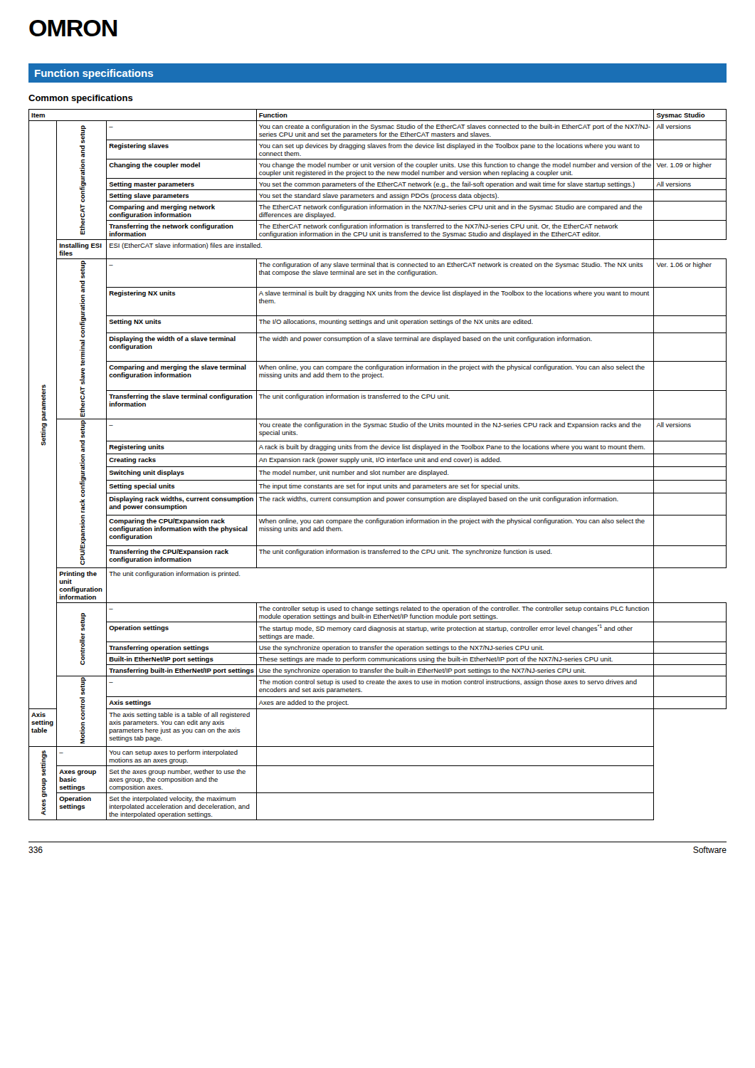OMRON
Function specifications
Common specifications
| Item | Function | Sysmac Studio |
| --- | --- | --- |
| Setting parameters | EtherCAT configuration and setup | – | You can create a configuration in the Sysmac Studio of the EtherCAT slaves connected to the built-in EtherCAT port of the NX7/NJ-series CPU unit and set the parameters for the EtherCAT masters and slaves. | All versions |
| Registering slaves | You can set up devices by dragging slaves from the device list displayed in the Toolbox pane to the locations where you want to connect them. | |
| Changing the coupler model | You change the model number or unit version of the coupler units. Use this function to change the model number and version of the coupler unit registered in the project to the new model number and version when replacing a coupler unit. | Ver. 1.09 or higher |
| Setting master parameters | You set the common parameters of the EtherCAT network (e.g., the fail-soft operation and wait time for slave startup settings.) | All versions |
| Setting slave parameters | You set the standard slave parameters and assign PDOs (process data objects). | |
| Comparing and merging network configuration information | The EtherCAT network configuration information in the NX7/NJ-series CPU unit and in the Sysmac Studio are compared and the differences are displayed. | |
| Transferring the network configuration information | The EtherCAT network configuration information is transferred to the NX7/NJ-series CPU unit. Or, the EtherCAT network configuration information in the CPU unit is transferred to the Sysmac Studio and displayed in the EtherCAT editor. | |
| Installing ESI files | ESI (EtherCAT slave information) files are installed. |
| EtherCAT slave terminal configuration and setup | – | The configuration of any slave terminal that is connected to an EtherCAT network is created on the Sysmac Studio. The NX units that compose the slave terminal are set in the configuration. | Ver. 1.06 or higher |
| Registering NX units | A slave terminal is built by dragging NX units from the device list displayed in the Toolbox to the locations where you want to mount them. | |
| Setting NX units | The I/O allocations, mounting settings and unit operation settings of the NX units are edited. | |
| Displaying the width of a slave terminal configuration | The width and power consumption of a slave terminal are displayed based on the unit configuration information. | |
| Comparing and merging the slave terminal configuration information | When online, you can compare the configuration information in the project with the physical configuration. You can also select the missing units and add them to the project. | |
| Transferring the slave terminal configuration information | The unit configuration information is transferred to the CPU unit. | |
| CPU/Expansion rack configuration and setup | – | You create the configuration in the Sysmac Studio of the Units mounted in the NJ-series CPU rack and Expansion racks and the special units. | All versions |
| Registering units | A rack is built by dragging units from the device list displayed in the Toolbox Pane to the locations where you want to mount them. | |
| Creating racks | An Expansion rack (power supply unit, I/O interface unit and end cover) is added. | |
| Switching unit displays | The model number, unit number and slot number are displayed. | |
| Setting special units | The input time constants are set for input units and parameters are set for special units. | |
| Displaying rack widths, current consumption and power consumption | The rack widths, current consumption and power consumption are displayed based on the unit configuration information. | |
| Comparing the CPU/Expansion rack configuration information with the physical configuration | When online, you can compare the configuration information in the project with the physical configuration. You can also select the missing units and add them. | |
| Transferring the CPU/Expansion rack configuration information | The unit configuration information is transferred to the CPU unit. The synchronize function is used. | |
| Printing the unit configuration information | The unit configuration information is printed. |
| Controller setup | – | The controller setup is used to change settings related to the operation of the controller. The controller setup contains PLC function module operation settings and built-in EtherNet/IP function module port settings. | |
| Operation settings | The startup mode, SD memory card diagnosis at startup, write protection at startup, controller error level changes *1 and other settings are made. | |
| Transferring operation settings | Use the synchronize operation to transfer the operation settings to the NX7/NJ-series CPU unit. | |
| Built-in EtherNet/IP port settings | These settings are made to perform communications using the built-in EtherNet/IP port of the NX7/NJ-series CPU unit. | |
| Transferring built-in EtherNet/IP port settings | Use the synchronize operation to transfer the built-in EtherNet/IP port settings to the NX7/NJ-series CPU unit. | |
| Motion control setup | – | The motion control setup is used to create the axes to use in motion control instructions, assign those axes to servo drives and encoders and set axis parameters. | |
| Axis settings | Axes are added to the project. | |
| Axis setting table | The axis setting table is a table of all registered axis parameters. You can edit any axis parameters here just as you can on the axis settings tab page. | |
| Axes group settings | – | You can setup axes to perform interpolated motions as an axes group. | |
| Axes group basic settings | Set the axes group number, wether to use the axes group, the composition and the composition axes. | |
| Operation settings | Set the interpolated velocity, the maximum interpolated acceleration and deceleration, and the interpolated operation settings. | |
336 Software